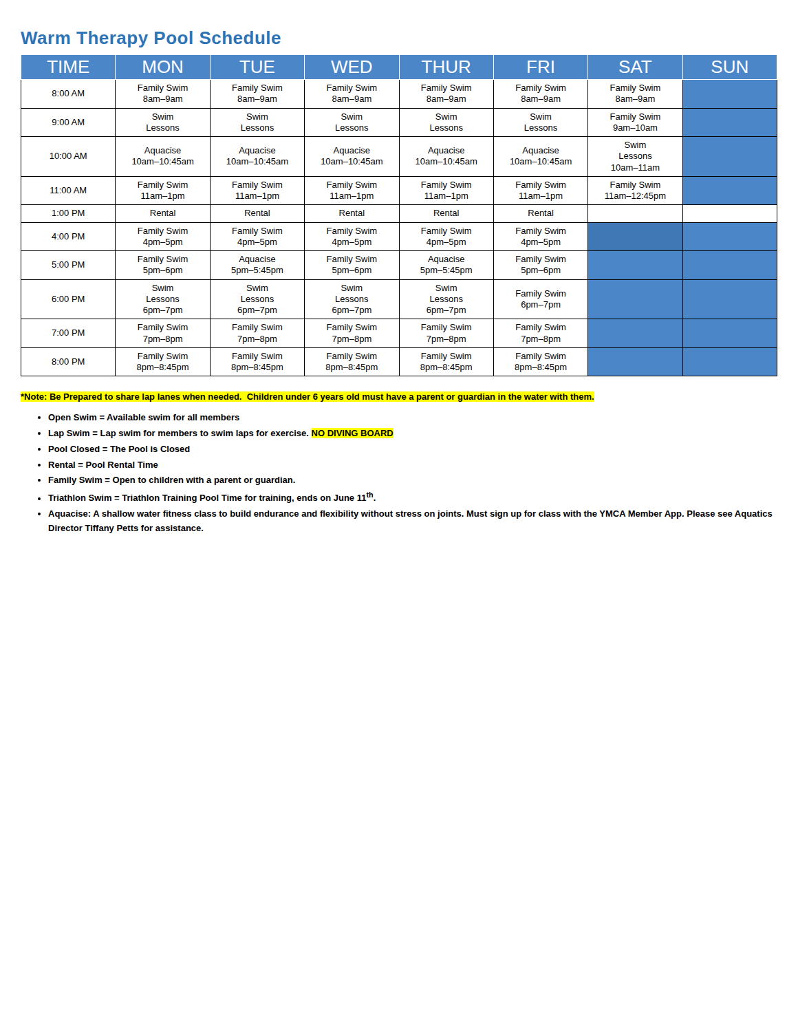Warm Therapy Pool Schedule
| TIME | MON | TUE | WED | THUR | FRI | SAT | SUN |
| --- | --- | --- | --- | --- | --- | --- | --- |
| 8:00 AM | Family Swim 8am–9am | Family Swim 8am–9am | Family Swim 8am–9am | Family Swim 8am–9am | Family Swim 8am–9am | Family Swim 8am–9am | |
| 9:00 AM | Swim Lessons | Swim Lessons | Swim Lessons | Swim Lessons | Swim Lessons | Family Swim 9am–10am | |
| 10:00 AM | Aquacise 10am–10:45am | Aquacise 10am–10:45am | Aquacise 10am–10:45am | Aquacise 10am–10:45am | Aquacise 10am–10:45am | Swim Lessons 10am–11am | |
| 11:00 AM | Family Swim 11am–1pm | Family Swim 11am–1pm | Family Swim 11am–1pm | Family Swim 11am–1pm | Family Swim 11am–1pm | Family Swim 11am–12:45pm | |
| 1:00 PM | Rental | Rental | Rental | Rental | Rental | | |
| 4:00 PM | Family Swim 4pm–5pm | Family Swim 4pm–5pm | Family Swim 4pm–5pm | Family Swim 4pm–5pm | Family Swim 4pm–5pm | | |
| 5:00 PM | Family Swim 5pm–6pm | Aquacise 5pm–5:45pm | Family Swim 5pm–6pm | Aquacise 5pm–5:45pm | Family Swim 5pm–6pm | | |
| 6:00 PM | Swim Lessons 6pm–7pm | Swim Lessons 6pm–7pm | Swim Lessons 6pm–7pm | Swim Lessons 6pm–7pm | Family Swim 6pm–7pm | | |
| 7:00 PM | Family Swim 7pm–8pm | Family Swim 7pm–8pm | Family Swim 7pm–8pm | Family Swim 7pm–8pm | Family Swim 7pm–8pm | | |
| 8:00 PM | Family Swim 8pm–8:45pm | Family Swim 8pm–8:45pm | Family Swim 8pm–8:45pm | Family Swim 8pm–8:45pm | Family Swim 8pm–8:45pm | | |
*Note: Be Prepared to share lap lanes when needed. Children under 6 years old must have a parent or guardian in the water with them.
Open Swim = Available swim for all members
Lap Swim = Lap swim for members to swim laps for exercise. NO DIVING BOARD
Pool Closed = The Pool is Closed
Rental = Pool Rental Time
Family Swim = Open to children with a parent or guardian.
Triathlon Swim = Triathlon Training Pool Time for training, ends on June 11th.
Aquacise: A shallow water fitness class to build endurance and flexibility without stress on joints. Must sign up for class with the YMCA Member App. Please see Aquatics Director Tiffany Petts for assistance.